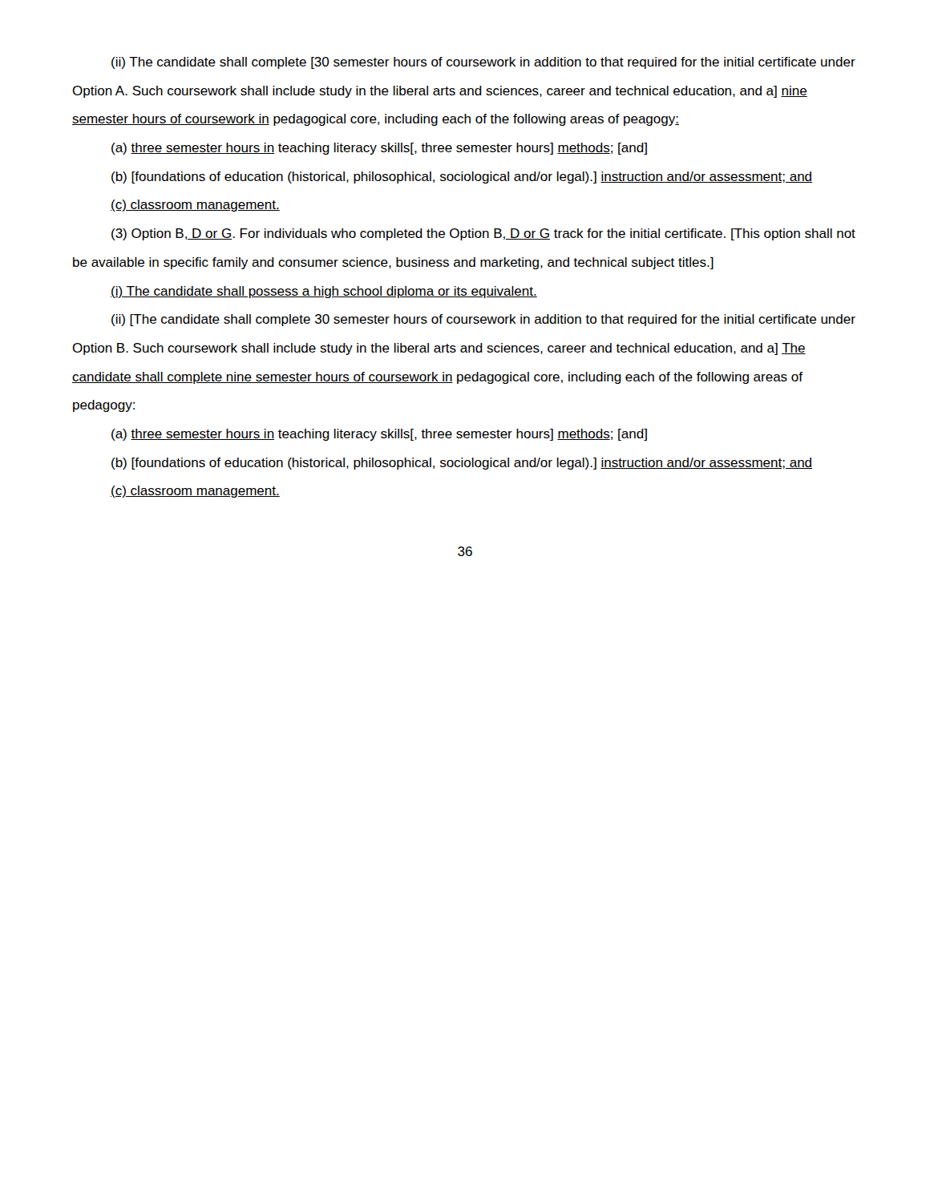(ii) The candidate shall complete [30 semester hours of coursework in addition to that required for the initial certificate under Option A. Such coursework shall include study in the liberal arts and sciences, career and technical education, and a] nine semester hours of coursework in pedagogical core, including each of the following areas of peagogy:
(a) three semester hours in teaching literacy skills[, three semester hours] methods; [and]
(b) [foundations of education (historical, philosophical, sociological and/or legal).] instruction and/or assessment; and
(c) classroom management.
(3) Option B, D or G. For individuals who completed the Option B, D or G track for the initial certificate. [This option shall not be available in specific family and consumer science, business and marketing, and technical subject titles.]
(i) The candidate shall possess a high school diploma or its equivalent.
(ii) [The candidate shall complete 30 semester hours of coursework in addition to that required for the initial certificate under Option B. Such coursework shall include study in the liberal arts and sciences, career and technical education, and a] The candidate shall complete nine semester hours of coursework in pedagogical core, including each of the following areas of pedagogy:
(a) three semester hours in teaching literacy skills[, three semester hours] methods; [and]
(b) [foundations of education (historical, philosophical, sociological and/or legal).] instruction and/or assessment; and
(c) classroom management.
36